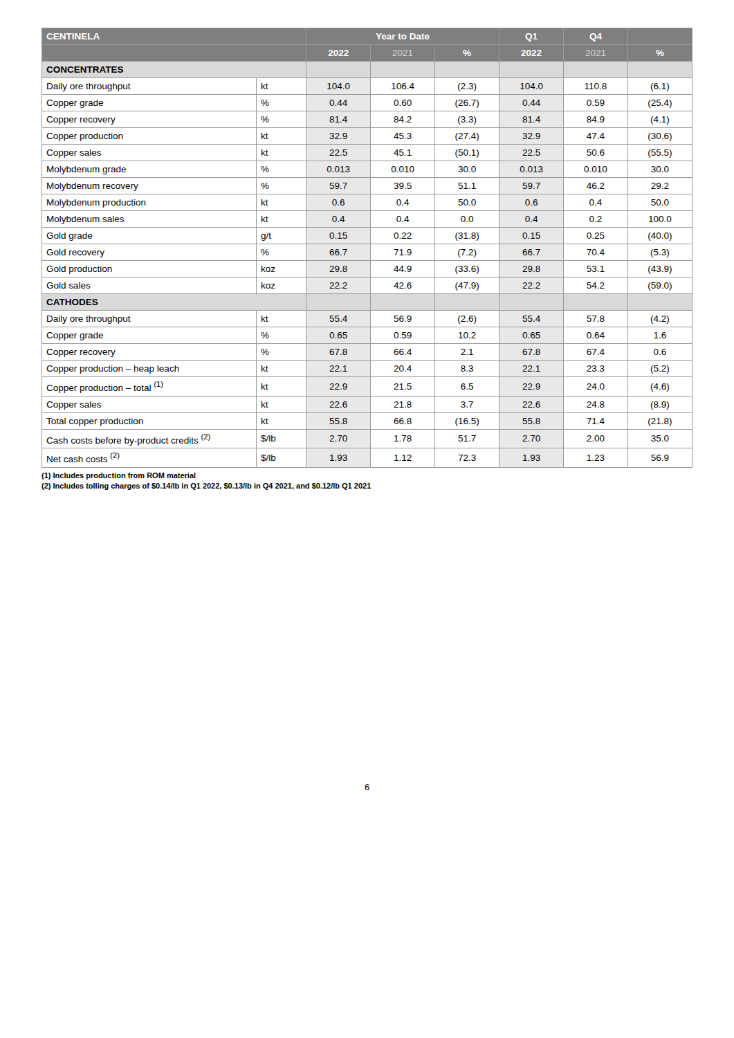| CENTINELA | Year to Date | Q1 | Q4 | |
| --- | --- | --- | --- | --- |
| | 2022 | 2021 | % | 2022 | 2021 | % |
| CONCENTRATES | | | | | | |
| Daily ore throughput | kt | 104.0 | 106.4 | (2.3) | 104.0 | 110.8 | (6.1) |
| Copper grade | % | 0.44 | 0.60 | (26.7) | 0.44 | 0.59 | (25.4) |
| Copper recovery | % | 81.4 | 84.2 | (3.3) | 81.4 | 84.9 | (4.1) |
| Copper production | kt | 32.9 | 45.3 | (27.4) | 32.9 | 47.4 | (30.6) |
| Copper sales | kt | 22.5 | 45.1 | (50.1) | 22.5 | 50.6 | (55.5) |
| Molybdenum grade | % | 0.013 | 0.010 | 30.0 | 0.013 | 0.010 | 30.0 |
| Molybdenum recovery | % | 59.7 | 39.5 | 51.1 | 59.7 | 46.2 | 29.2 |
| Molybdenum production | kt | 0.6 | 0.4 | 50.0 | 0.6 | 0.4 | 50.0 |
| Molybdenum sales | kt | 0.4 | 0.4 | 0.0 | 0.4 | 0.2 | 100.0 |
| Gold grade | g/t | 0.15 | 0.22 | (31.8) | 0.15 | 0.25 | (40.0) |
| Gold recovery | % | 66.7 | 71.9 | (7.2) | 66.7 | 70.4 | (5.3) |
| Gold production | koz | 29.8 | 44.9 | (33.6) | 29.8 | 53.1 | (43.9) |
| Gold sales | koz | 22.2 | 42.6 | (47.9) | 22.2 | 54.2 | (59.0) |
| CATHODES | | | | | | |
| Daily ore throughput | kt | 55.4 | 56.9 | (2.6) | 55.4 | 57.8 | (4.2) |
| Copper grade | % | 0.65 | 0.59 | 10.2 | 0.65 | 0.64 | 1.6 |
| Copper recovery | % | 67.8 | 66.4 | 2.1 | 67.8 | 67.4 | 0.6 |
| Copper production – heap leach | kt | 22.1 | 20.4 | 8.3 | 22.1 | 23.3 | (5.2) |
| Copper production – total (1) | kt | 22.9 | 21.5 | 6.5 | 22.9 | 24.0 | (4.6) |
| Copper sales | kt | 22.6 | 21.8 | 3.7 | 22.6 | 24.8 | (8.9) |
| Total copper production | kt | 55.8 | 66.8 | (16.5) | 55.8 | 71.4 | (21.8) |
| Cash costs before by-product credits (2) | $/lb | 2.70 | 1.78 | 51.7 | 2.70 | 2.00 | 35.0 |
| Net cash costs (2) | $/lb | 1.93 | 1.12 | 72.3 | 1.93 | 1.23 | 56.9 |
(1) Includes production from ROM material
(2) Includes tolling charges of $0.14/lb in Q1 2022, $0.13/lb in Q4 2021, and $0.12/lb Q1 2021
6